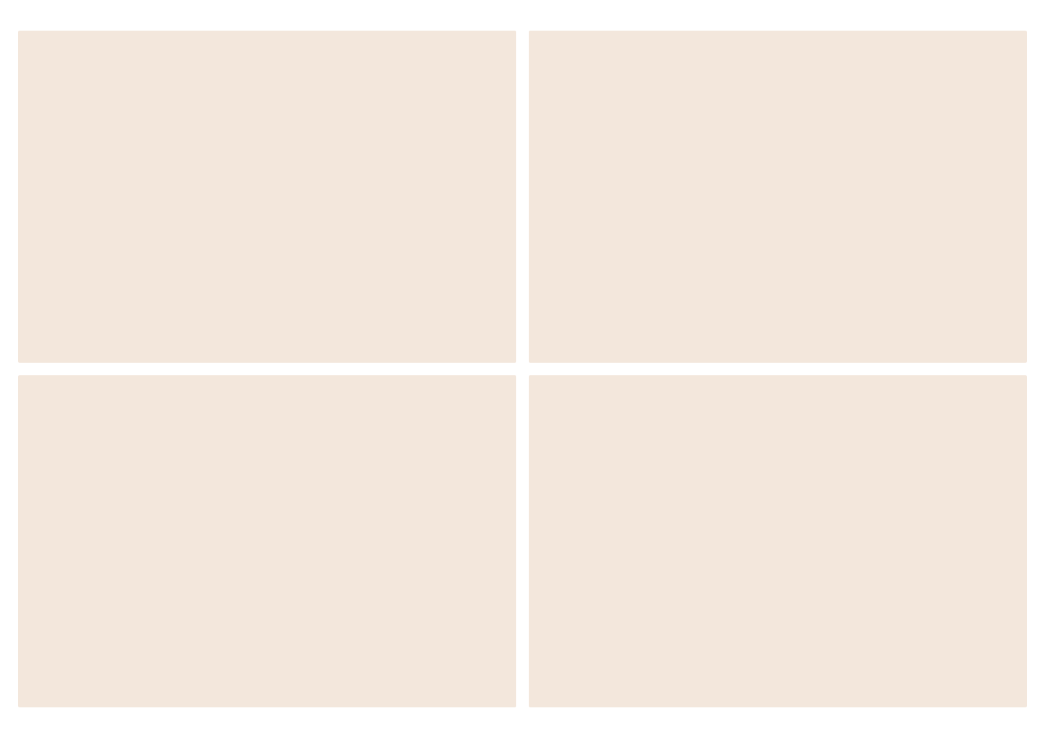Baby lying on her back holding her feet, looking at the camera.
Close-up portrait of the baby with wide blue eyes.
Baby sitting up and laughing.
Baby lying on her side bringing her toes to her mouth.